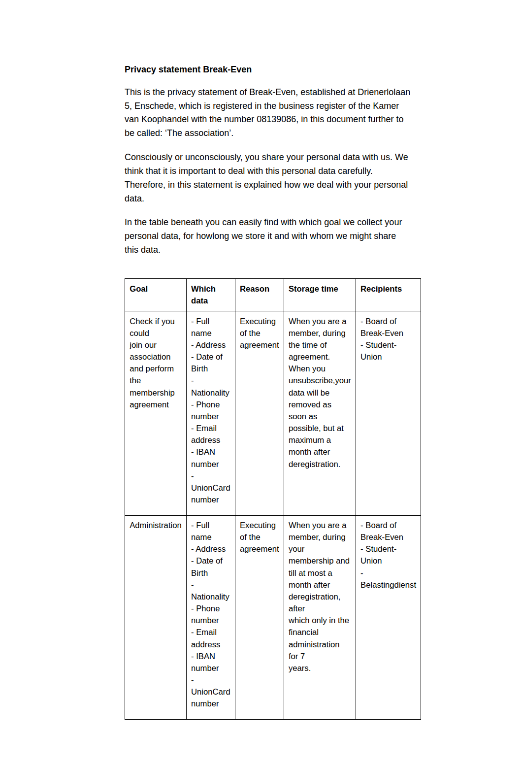Privacy statement Break-Even
This is the privacy statement of Break-Even, established at Drienerlolaan 5, Enschede, which is registered in the business register of the Kamer van Koophandel with the number 08139086, in this document further to be called: ‘The association’.
Consciously or unconsciously, you share your personal data with us. We think that it is important to deal with this personal data carefully. Therefore, in this statement is explained how we deal with your personal data.
In the table beneath you can easily find with which goal we collect your personal data, for howlong we store it and with whom we might share this data.
| Goal | Which data | Reason | Storage time | Recipients |
| --- | --- | --- | --- | --- |
| Check if you could join our association and perform the membership agreement | - Full name - Address - Date of Birth - Nationality - Phone number - Email address - IBAN number - UnionCard number | Executing of the agreement | When you are a member, during the time of agreement. When you unsubscribe,your data will be removed as soon as possible, but at maximum a month after deregistration. | - Board of Break-Even - Student-Union |
| Administration | - Full name - Address - Date of Birth - Nationality - Phone number - Email address - IBAN number - UnionCard number | Executing of the agreement | When you are a member, during your membership and till at most a month after deregistration, after which only in the financial administration for 7 years. | - Board of Break-Even - Student- Union - Belastingdienst |